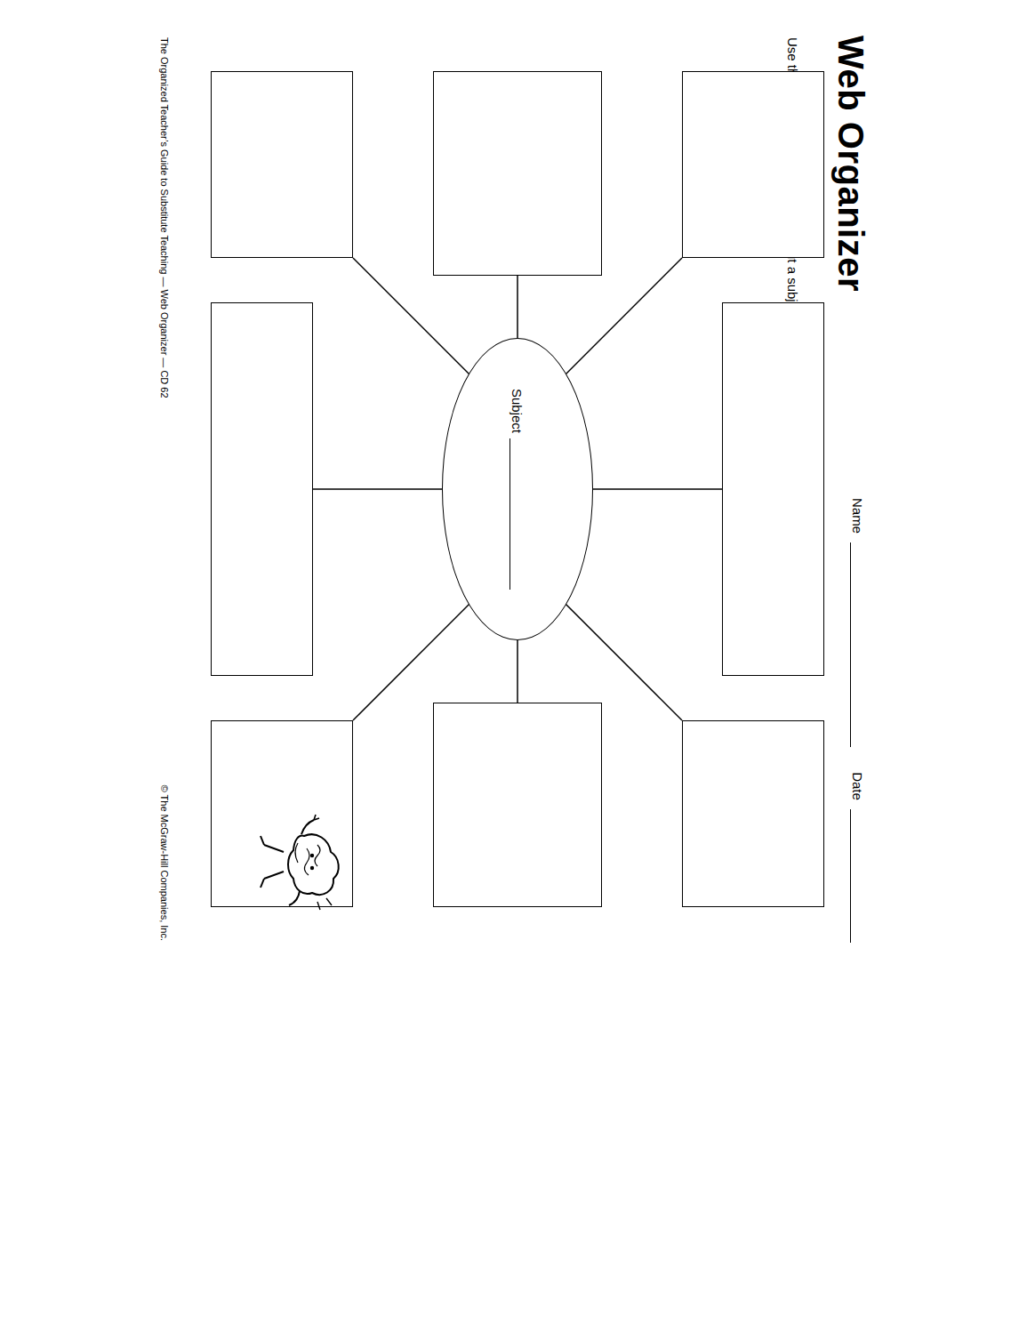Web Organizer
Name Date
Use this web to organize details about a subject.
Subject
The Organized Teacher’s Guide to Substitute Teaching — Web Organizer — CD 62
© The McGraw-Hill Companies, Inc.